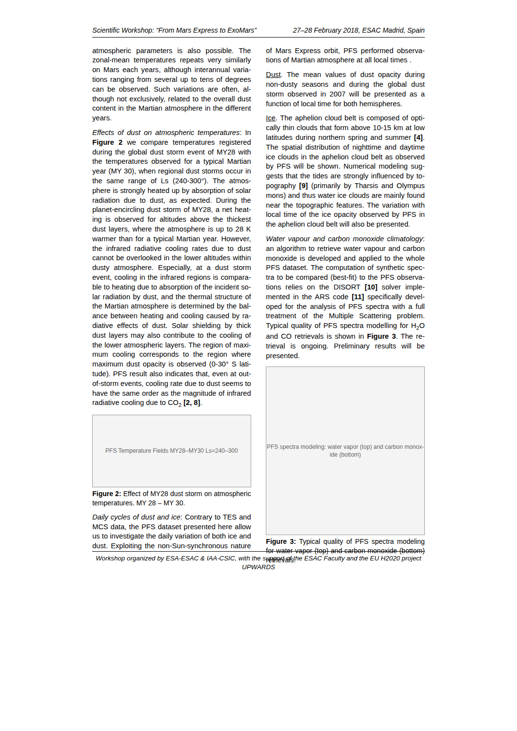Scientific Workshop: “From Mars Express to ExoMars” 27–28 February 2018, ESAC Madrid, Spain
atmospheric parameters is also possible. The zonal-mean temperatures repeats very similarly on Mars each years, although interannual variations ranging from several up to tens of degrees can be observed. Such variations are often, although not exclusively, related to the overall dust content in the Martian atmosphere in the different years.
Effects of dust on atmospheric temperatures: In Figure 2 we compare temperatures registered during the global dust storm event of MY28 with the temperatures observed for a typical Martian year (MY 30), when regional dust storms occur in the same range of Ls (240-300°). The atmosphere is strongly heated up by absorption of solar radiation due to dust, as expected. During the planet-encircling dust storm of MY28, a net heating is observed for altitudes above the thickest dust layers, where the atmosphere is up to 28 K warmer than for a typical Martian year. However, the infrared radiative cooling rates due to dust cannot be overlooked in the lower altitudes within dusty atmosphere. Especially, at a dust storm event, cooling in the infrared regions is comparable to heating due to absorption of the incident solar radiation by dust, and the thermal structure of the Martian atmosphere is determined by the balance between heating and cooling caused by radiative effects of dust. Solar shielding by thick dust layers may also contribute to the cooling of the lower atmospheric layers. The region of maximum cooling corresponds to the region where maximum dust opacity is observed (0-30° S latitude). PFS result also indicates that, even at out-of-storm events, cooling rate due to dust seems to have the same order as the magnitude of infrared radiative cooling due to CO2 [2, 8].
PFS Temperature Fields MY28–MY30 Ls=240–300
Figure 2: Effect of MY28 dust storm on atmospheric temperatures. MY 28 – MY 30.
Daily cycles of dust and ice: Contrary to TES and MCS data, the PFS dataset presented here allow us to investigate the daily variation of both ice and dust. Exploiting the non-Sun-synchronous nature of Mars Express orbit, PFS performed observations of Martian atmosphere at all local times .
Dust. The mean values of dust opacity during non-dusty seasons and during the global dust storm observed in 2007 will be presented as a function of local time for both hemispheres.
Ice. The aphelion cloud belt is composed of optically thin clouds that form above 10-15 km at low latitudes during northern spring and summer [4]. The spatial distribution of nighttime and daytime ice clouds in the aphelion cloud belt as observed by PFS will be shown. Numerical modeling suggests that the tides are strongly influenced by topography [9] (primarily by Tharsis and Olympus mons) and thus water ice clouds are mainly found near the topographic features. The variation with local time of the ice opacity observed by PFS in the aphelion cloud belt will also be presented.
Water vapour and carbon monoxide climatology: an algorithm to retrieve water vapour and carbon monoxide is developed and applied to the whole PFS dataset. The computation of synthetic spectra to be compared (best-fit) to the PFS observations relies on the DISORT [10] solver implemented in the ARS code [11] specifically developed for the analysis of PFS spectra with a full treatment of the Multiple Scattering problem. Typical quality of PFS spectra modelling for H2O and CO retrievals is shown in Figure 3. The retrieval is ongoing. Preliminary results will be presented.
PFS spectra modeling: water vapor (top) and carbon monoxide (bottom)
Figure 3: Typical quality of PFS spectra modeling for water vapor (top) and carbon monoxide (bottom) retrievals.
Workshop organized by ESA-ESAC & IAA-CSIC, with the support of the ESAC Faculty and the EU H2020 project UPWARDS